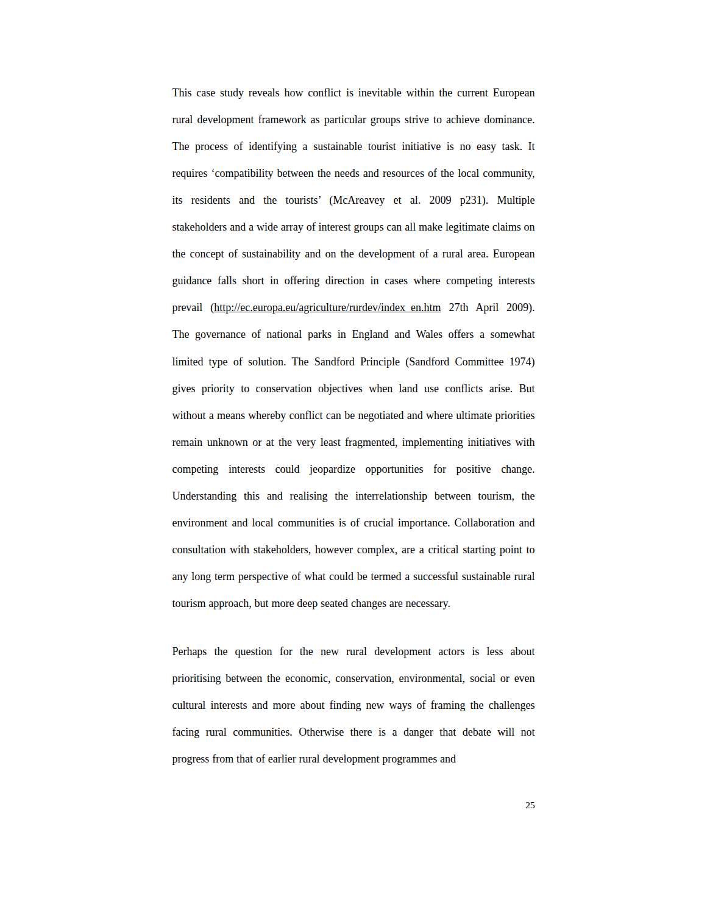This case study reveals how conflict is inevitable within the current European rural development framework as particular groups strive to achieve dominance. The process of identifying a sustainable tourist initiative is no easy task. It requires ‘compatibility between the needs and resources of the local community, its residents and the tourists’ (McAreavey et al. 2009 p231). Multiple stakeholders and a wide array of interest groups can all make legitimate claims on the concept of sustainability and on the development of a rural area. European guidance falls short in offering direction in cases where competing interests prevail (http://ec.europa.eu/agriculture/rurdev/index_en.htm 27th April 2009). The governance of national parks in England and Wales offers a somewhat limited type of solution. The Sandford Principle (Sandford Committee 1974) gives priority to conservation objectives when land use conflicts arise. But without a means whereby conflict can be negotiated and where ultimate priorities remain unknown or at the very least fragmented, implementing initiatives with competing interests could jeopardize opportunities for positive change. Understanding this and realising the interrelationship between tourism, the environment and local communities is of crucial importance. Collaboration and consultation with stakeholders, however complex, are a critical starting point to any long term perspective of what could be termed a successful sustainable rural tourism approach, but more deep seated changes are necessary.
Perhaps the question for the new rural development actors is less about prioritising between the economic, conservation, environmental, social or even cultural interests and more about finding new ways of framing the challenges facing rural communities. Otherwise there is a danger that debate will not progress from that of earlier rural development programmes and
25